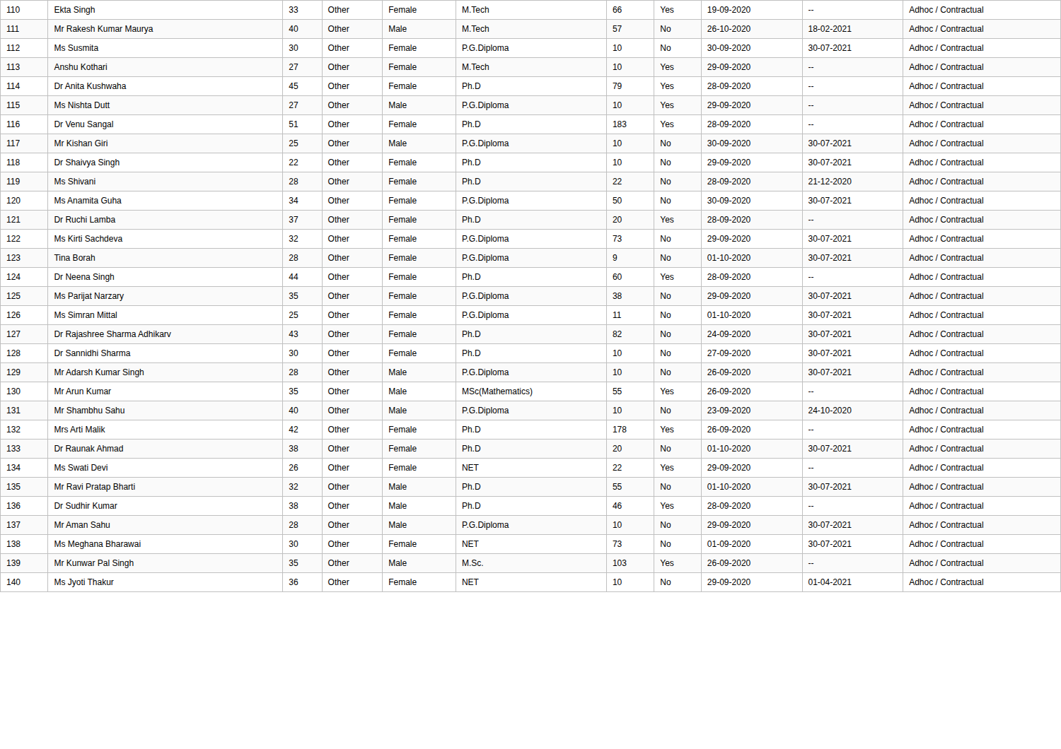| 110 | Ekta Singh | 33 | Other | Female | M.Tech | 66 | Yes | 19-09-2020 | -- | Adhoc / Contractual |
| 111 | Mr Rakesh Kumar Maurya | 40 | Other | Male | M.Tech | 57 | No | 26-10-2020 | 18-02-2021 | Adhoc / Contractual |
| 112 | Ms Susmita | 30 | Other | Female | P.G.Diploma | 10 | No | 30-09-2020 | 30-07-2021 | Adhoc / Contractual |
| 113 | Anshu Kothari | 27 | Other | Female | M.Tech | 10 | Yes | 29-09-2020 | -- | Adhoc / Contractual |
| 114 | Dr Anita Kushwaha | 45 | Other | Female | Ph.D | 79 | Yes | 28-09-2020 | -- | Adhoc / Contractual |
| 115 | Ms Nishta Dutt | 27 | Other | Male | P.G.Diploma | 10 | Yes | 29-09-2020 | -- | Adhoc / Contractual |
| 116 | Dr Venu Sangal | 51 | Other | Female | Ph.D | 183 | Yes | 28-09-2020 | -- | Adhoc / Contractual |
| 117 | Mr Kishan Giri | 25 | Other | Male | P.G.Diploma | 10 | No | 30-09-2020 | 30-07-2021 | Adhoc / Contractual |
| 118 | Dr Shaivya Singh | 22 | Other | Female | Ph.D | 10 | No | 29-09-2020 | 30-07-2021 | Adhoc / Contractual |
| 119 | Ms Shivani | 28 | Other | Female | Ph.D | 22 | No | 28-09-2020 | 21-12-2020 | Adhoc / Contractual |
| 120 | Ms Anamita Guha | 34 | Other | Female | P.G.Diploma | 50 | No | 30-09-2020 | 30-07-2021 | Adhoc / Contractual |
| 121 | Dr Ruchi Lamba | 37 | Other | Female | Ph.D | 20 | Yes | 28-09-2020 | -- | Adhoc / Contractual |
| 122 | Ms Kirti Sachdeva | 32 | Other | Female | P.G.Diploma | 73 | No | 29-09-2020 | 30-07-2021 | Adhoc / Contractual |
| 123 | Tina Borah | 28 | Other | Female | P.G.Diploma | 9 | No | 01-10-2020 | 30-07-2021 | Adhoc / Contractual |
| 124 | Dr Neena Singh | 44 | Other | Female | Ph.D | 60 | Yes | 28-09-2020 | -- | Adhoc / Contractual |
| 125 | Ms Parijat Narzary | 35 | Other | Female | P.G.Diploma | 38 | No | 29-09-2020 | 30-07-2021 | Adhoc / Contractual |
| 126 | Ms Simran Mittal | 25 | Other | Female | P.G.Diploma | 11 | No | 01-10-2020 | 30-07-2021 | Adhoc / Contractual |
| 127 | Dr Rajashree Sharma Adhikarv | 43 | Other | Female | Ph.D | 82 | No | 24-09-2020 | 30-07-2021 | Adhoc / Contractual |
| 128 | Dr Sannidhi Sharma | 30 | Other | Female | Ph.D | 10 | No | 27-09-2020 | 30-07-2021 | Adhoc / Contractual |
| 129 | Mr Adarsh Kumar Singh | 28 | Other | Male | P.G.Diploma | 10 | No | 26-09-2020 | 30-07-2021 | Adhoc / Contractual |
| 130 | Mr Arun Kumar | 35 | Other | Male | MSc(Mathematics) | 55 | Yes | 26-09-2020 | -- | Adhoc / Contractual |
| 131 | Mr Shambhu Sahu | 40 | Other | Male | P.G.Diploma | 10 | No | 23-09-2020 | 24-10-2020 | Adhoc / Contractual |
| 132 | Mrs Arti Malik | 42 | Other | Female | Ph.D | 178 | Yes | 26-09-2020 | -- | Adhoc / Contractual |
| 133 | Dr Raunak Ahmad | 38 | Other | Female | Ph.D | 20 | No | 01-10-2020 | 30-07-2021 | Adhoc / Contractual |
| 134 | Ms Swati Devi | 26 | Other | Female | NET | 22 | Yes | 29-09-2020 | -- | Adhoc / Contractual |
| 135 | Mr Ravi Pratap Bharti | 32 | Other | Male | Ph.D | 55 | No | 01-10-2020 | 30-07-2021 | Adhoc / Contractual |
| 136 | Dr Sudhir Kumar | 38 | Other | Male | Ph.D | 46 | Yes | 28-09-2020 | -- | Adhoc / Contractual |
| 137 | Mr Aman Sahu | 28 | Other | Male | P.G.Diploma | 10 | No | 29-09-2020 | 30-07-2021 | Adhoc / Contractual |
| 138 | Ms Meghana Bharawai | 30 | Other | Female | NET | 73 | No | 01-09-2020 | 30-07-2021 | Adhoc / Contractual |
| 139 | Mr Kunwar Pal Singh | 35 | Other | Male | M.Sc. | 103 | Yes | 26-09-2020 | -- | Adhoc / Contractual |
| 140 | Ms Jyoti Thakur | 36 | Other | Female | NET | 10 | No | 29-09-2020 | 01-04-2021 | Adhoc / Contractual |